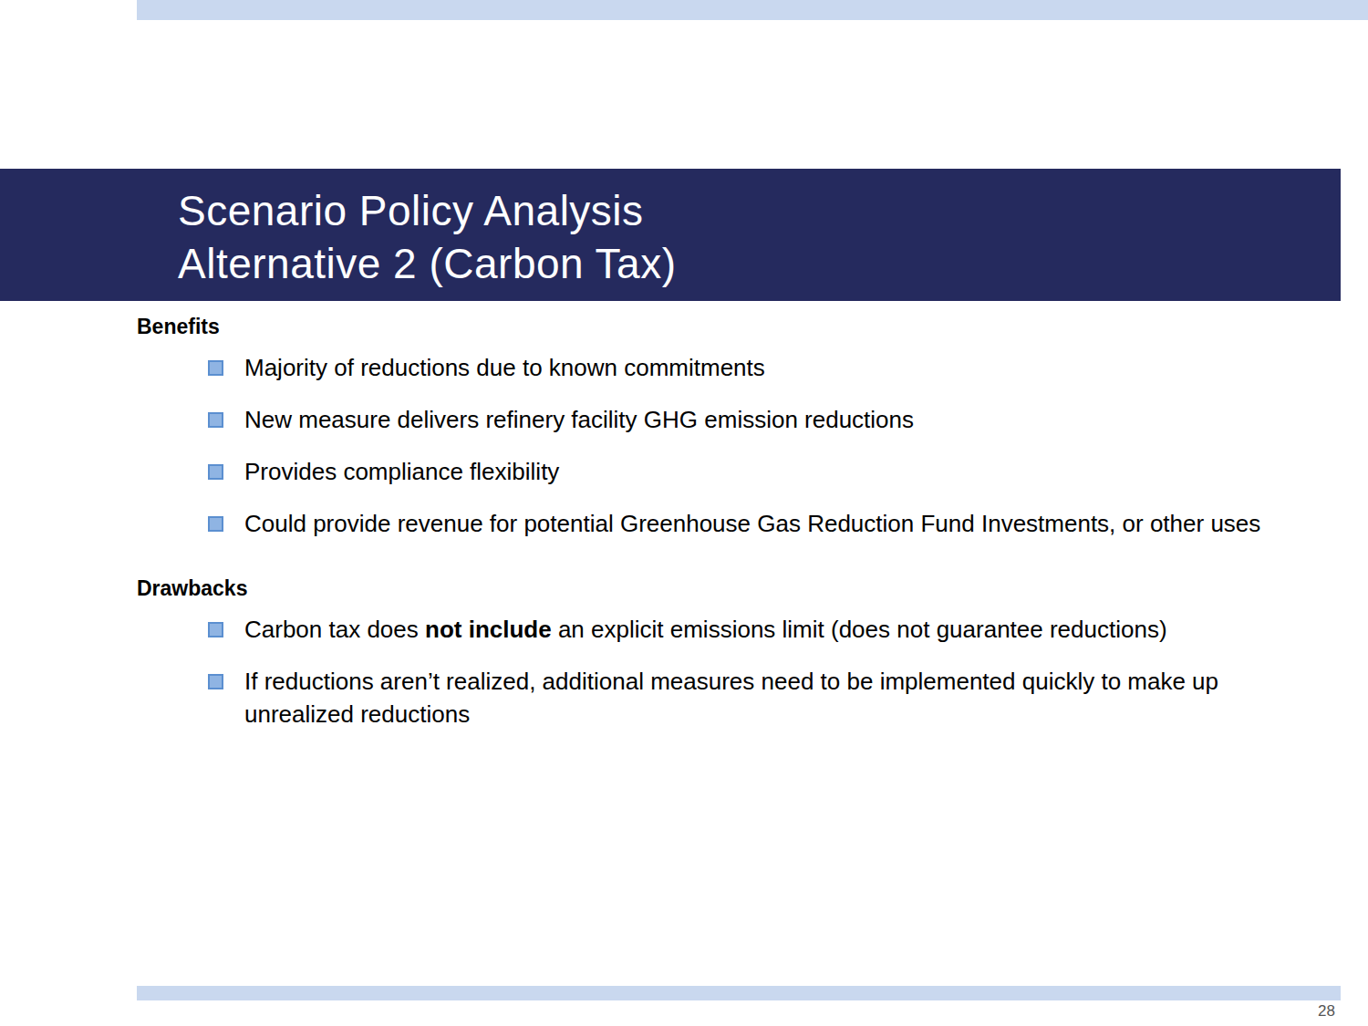Scenario Policy Analysis
Alternative 2 (Carbon Tax)
Benefits
Majority of reductions due to known commitments
New measure delivers refinery facility GHG emission reductions
Provides compliance flexibility
Could provide revenue for potential Greenhouse Gas Reduction Fund Investments, or other uses
Drawbacks
Carbon tax does not include an explicit emissions limit (does not guarantee reductions)
If reductions aren’t realized, additional measures need to be implemented quickly to make up unrealized reductions
28